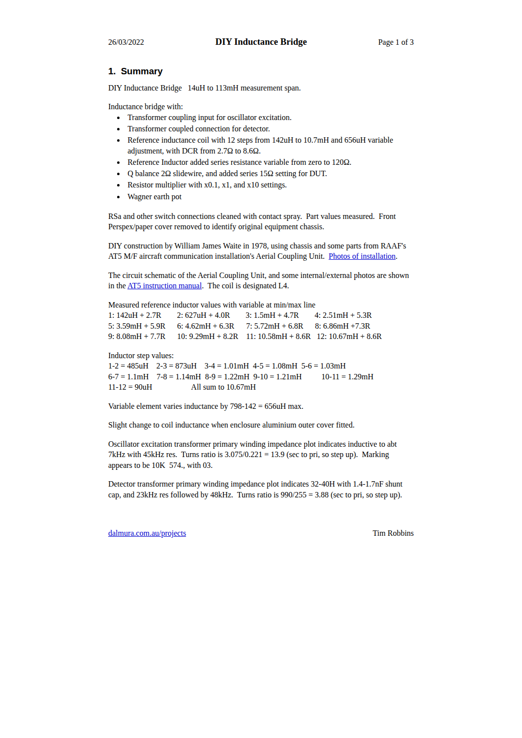26/03/2022
DIY Inductance Bridge
Page 1 of 3
1. Summary
DIY Inductance Bridge 14uH to 113mH measurement span.
Inductance bridge with:
Transformer coupling input for oscillator excitation.
Transformer coupled connection for detector.
Reference inductance coil with 12 steps from 142uH to 10.7mH and 656uH variable adjustment, with DCR from 2.7Ω to 8.6Ω.
Reference Inductor added series resistance variable from zero to 120Ω.
Q balance 2Ω slidewire, and added series 15Ω setting for DUT.
Resistor multiplier with x0.1, x1, and x10 settings.
Wagner earth pot
RSa and other switch connections cleaned with contact spray. Part values measured. Front Perspex/paper cover removed to identify original equipment chassis.
DIY construction by William James Waite in 1978, using chassis and some parts from RAAF's AT5 M/F aircraft communication installation's Aerial Coupling Unit. Photos of installation.
The circuit schematic of the Aerial Coupling Unit, and some internal/external photos are shown in the AT5 instruction manual. The coil is designated L4.
Measured reference inductor values with variable at min/max line
1: 142uH + 2.7R 2: 627uH + 4.0R 3: 1.5mH + 4.7R 4: 2.51mH + 5.3R
5: 3.59mH + 5.9R 6: 4.62mH + 6.3R 7: 5.72mH + 6.8R 8: 6.86mH +7.3R
9: 8.08mH + 7.7R 10: 9.29mH + 8.2R 11: 10.58mH + 8.6R 12: 10.67mH + 8.6R
Inductor step values:
1-2 = 485uH 2-3 = 873uH 3-4 = 1.01mH 4-5 = 1.08mH 5-6 = 1.03mH
6-7 = 1.1mH 7-8 = 1.14mH 8-9 = 1.22mH 9-10 = 1.21mH 10-11 = 1.29mH
11-12 = 90uH All sum to 10.67mH
Variable element varies inductance by 798-142 = 656uH max.
Slight change to coil inductance when enclosure aluminium outer cover fitted.
Oscillator excitation transformer primary winding impedance plot indicates inductive to abt 7kHz with 45kHz res. Turns ratio is 3.075/0.221 = 13.9 (sec to pri, so step up). Marking appears to be 10K 574., with 03.
Detector transformer primary winding impedance plot indicates 32-40H with 1.4-1.7nF shunt cap, and 23kHz res followed by 48kHz. Turns ratio is 990/255 = 3.88 (sec to pri, so step up).
dalmura.com.au/projects
Tim Robbins